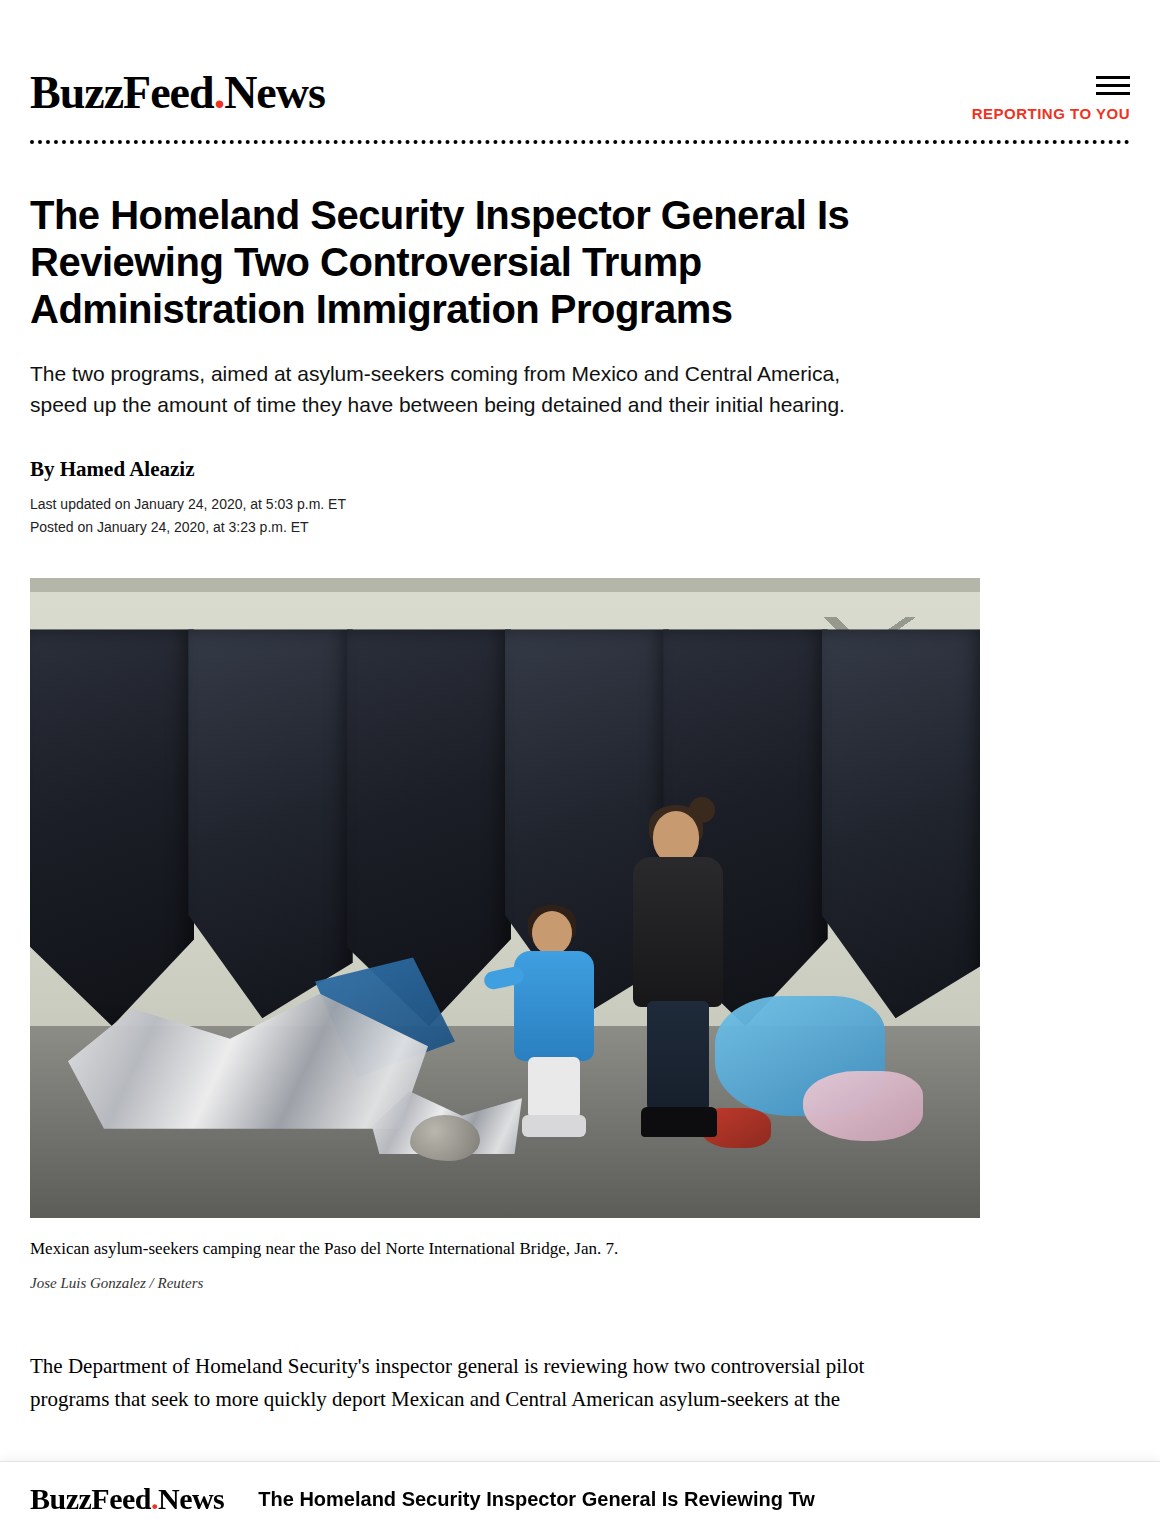BuzzFeed. News
REPORTING TO YOU
The Homeland Security Inspector General Is Reviewing Two Controversial Trump Administration Immigration Programs
The two programs, aimed at asylum-seekers coming from Mexico and Central America, speed up the amount of time they have between being detained and their initial hearing.
By Hamed Aleaziz
Last updated on January 24, 2020, at 5:03 p.m. ET
Posted on January 24, 2020, at 3:23 p.m. ET
Mexican asylum-seekers camping near the Paso del Norte International Bridge, Jan. 7.
Jose Luis Gonzalez / Reuters
The Department of Homeland Security's inspector general is reviewing how two controversial pilot programs that seek to more quickly deport Mexican and Central American asylum-seekers at the
BuzzFeed. News
The Homeland Security Inspector General Is Reviewing Tw